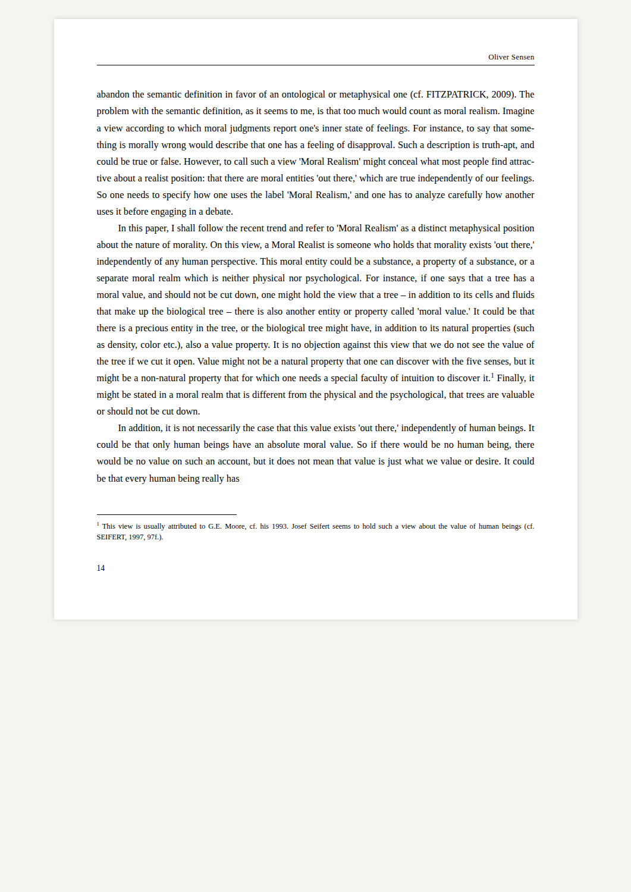Oliver Sensen
abandon the semantic definition in favor of an ontological or metaphysical one (cf. FITZPATRICK, 2009). The problem with the semantic definition, as it seems to me, is that too much would count as moral realism. Imagine a view according to which moral judgments report one's inner state of feelings. For instance, to say that something is morally wrong would describe that one has a feeling of disapproval. Such a description is truth-apt, and could be true or false. However, to call such a view 'Moral Realism' might conceal what most people find attractive about a realist position: that there are moral entities 'out there,' which are true independently of our feelings. So one needs to specify how one uses the label 'Moral Realism,' and one has to analyze carefully how another uses it before engaging in a debate.
In this paper, I shall follow the recent trend and refer to 'Moral Realism' as a distinct metaphysical position about the nature of morality. On this view, a Moral Realist is someone who holds that morality exists 'out there,' independently of any human perspective. This moral entity could be a substance, a property of a substance, or a separate moral realm which is neither physical nor psychological. For instance, if one says that a tree has a moral value, and should not be cut down, one might hold the view that a tree – in addition to its cells and fluids that make up the biological tree – there is also another entity or property called 'moral value.' It could be that there is a precious entity in the tree, or the biological tree might have, in addition to its natural properties (such as density, color etc.), also a value property. It is no objection against this view that we do not see the value of the tree if we cut it open. Value might not be a natural property that one can discover with the five senses, but it might be a non-natural property that for which one needs a special faculty of intuition to discover it.1 Finally, it might be stated in a moral realm that is different from the physical and the psychological, that trees are valuable or should not be cut down.
In addition, it is not necessarily the case that this value exists 'out there,' independently of human beings. It could be that only human beings have an absolute moral value. So if there would be no human being, there would be no value on such an account, but it does not mean that value is just what we value or desire. It could be that every human being really has
1 This view is usually attributed to G.E. Moore, cf. his 1993. Josef Seifert seems to hold such a view about the value of human beings (cf. SEIFERT, 1997, 97f.).
14